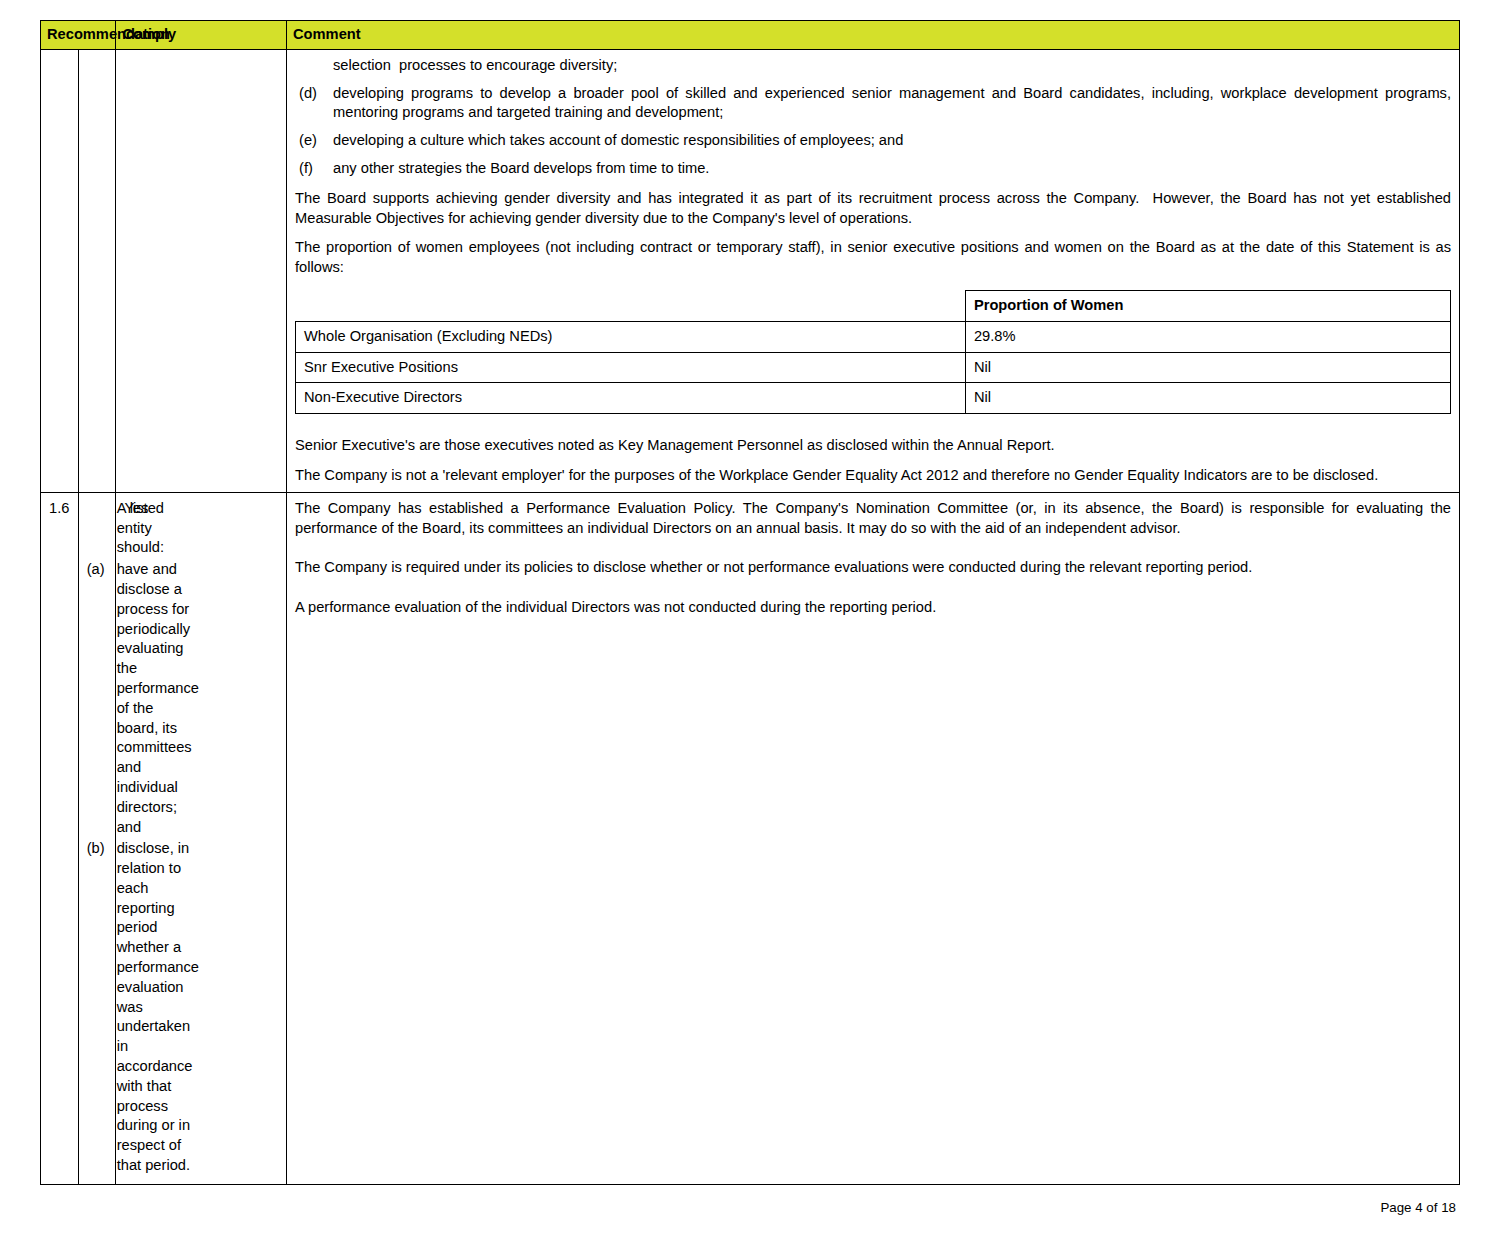| Recommendation | Comply | Comment |
| --- | --- | --- |
| | | | selection processes to encourage diversity; (d) developing programs to develop a broader pool of skilled and experienced senior management and Board candidates, including, workplace development programs, mentoring programs and targeted training and development; (e) developing a culture which takes account of domestic responsibilities of employees; and (f) any other strategies the Board develops from time to time. The Board supports achieving gender diversity and has integrated it as part of its recruitment process across the Company. However, the Board has not yet established Measurable Objectives for achieving gender diversity due to the Company's level of operations. The proportion of women employees (not including contract or temporary staff), in senior executive positions and women on the Board as at the date of this Statement is as follows: / / Proportion of Women / / Whole Organisation (Excluding NEDs) / 29.8% / / Snr Executive Positions / Nil / / Non-Executive Directors / Nil / Senior Executive's are those executives noted as Key Management Personnel as disclosed within the Annual Report. The Company is not a 'relevant employer' for the purposes of the Workplace Gender Equality Act 2012 and therefore no Gender Equality Indicators are to be disclosed. |
| 1.6 | A listed entity should: (a) have and disclose a process for periodically evaluating the performance of the board, its committees and individual directors; and (b) disclose, in relation to each reporting period whether a performance evaluation was undertaken in accordance with that process during or in respect of that period. | Yes | The Company has established a Performance Evaluation Policy. The Company's Nomination Committee (or, in its absence, the Board) is responsible for evaluating the performance of the Board, its committees an individual Directors on an annual basis. It may do so with the aid of an independent advisor. The Company is required under its policies to disclose whether or not performance evaluations were conducted during the relevant reporting period. A performance evaluation of the individual Directors was not conducted during the reporting period. |
Page 4 of 18